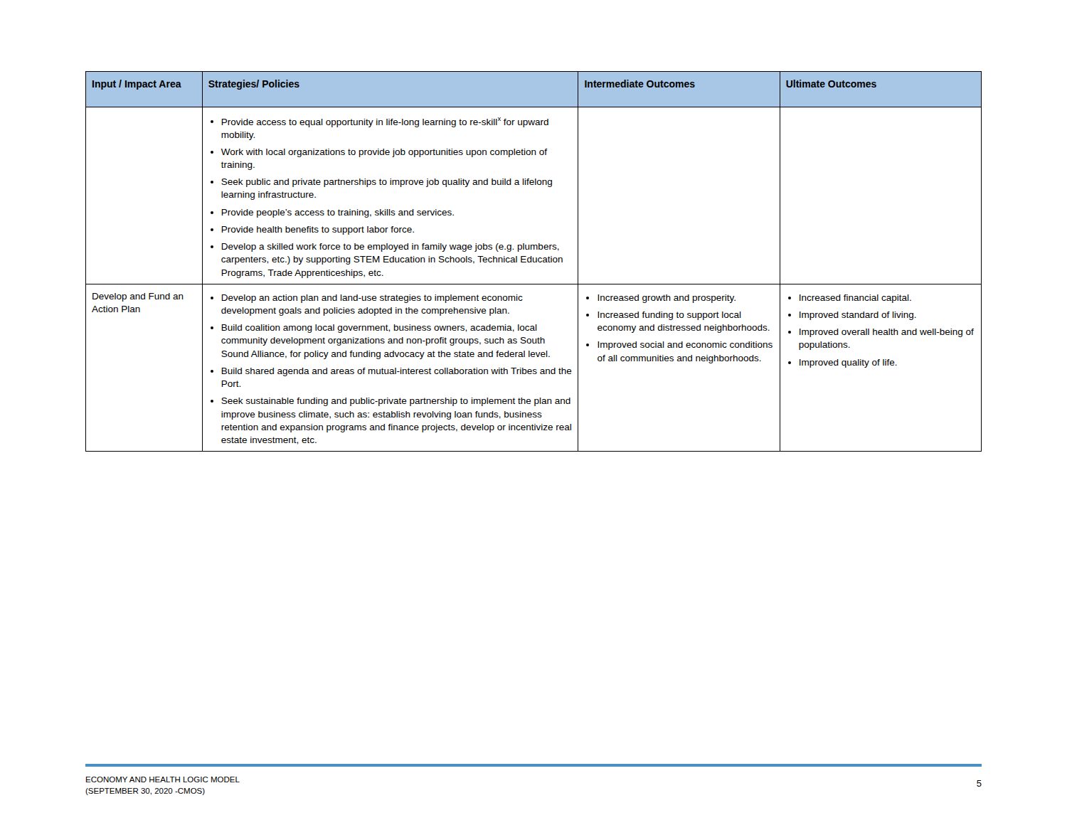| Input / Impact Area | Strategies/ Policies | Intermediate Outcomes | Ultimate Outcomes |
| --- | --- | --- | --- |
| | Provide access to equal opportunity in life-long learning to re-skill x for upward mobility. Work with local organizations to provide job opportunities upon completion of training. Seek public and private partnerships to improve job quality and build a lifelong learning infrastructure. Provide people’s access to training, skills and services. Provide health benefits to support labor force. Develop a skilled work force to be employed in family wage jobs (e.g. plumbers, carpenters, etc.) by supporting STEM Education in Schools, Technical Education Programs, Trade Apprenticeships, etc. | | |
| Develop and Fund an Action Plan | Develop an action plan and land-use strategies to implement economic development goals and policies adopted in the comprehensive plan. Build coalition among local government, business owners, academia, local community development organizations and non-profit groups, such as South Sound Alliance, for policy and funding advocacy at the state and federal level. Build shared agenda and areas of mutual-interest collaboration with Tribes and the Port. Seek sustainable funding and public-private partnership to implement the plan and improve business climate, such as: establish revolving loan funds, business retention and expansion programs and finance projects, develop or incentivize real estate investment, etc. | Increased growth and prosperity. Increased funding to support local economy and distressed neighborhoods. Improved social and economic conditions of all communities and neighborhoods. | Increased financial capital. Improved standard of living. Improved overall health and well-being of populations. Improved quality of life. |
ECONOMY AND HEALTH LOGIC MODEL
(SEPTEMBER 30, 2020 -CMOS)
5